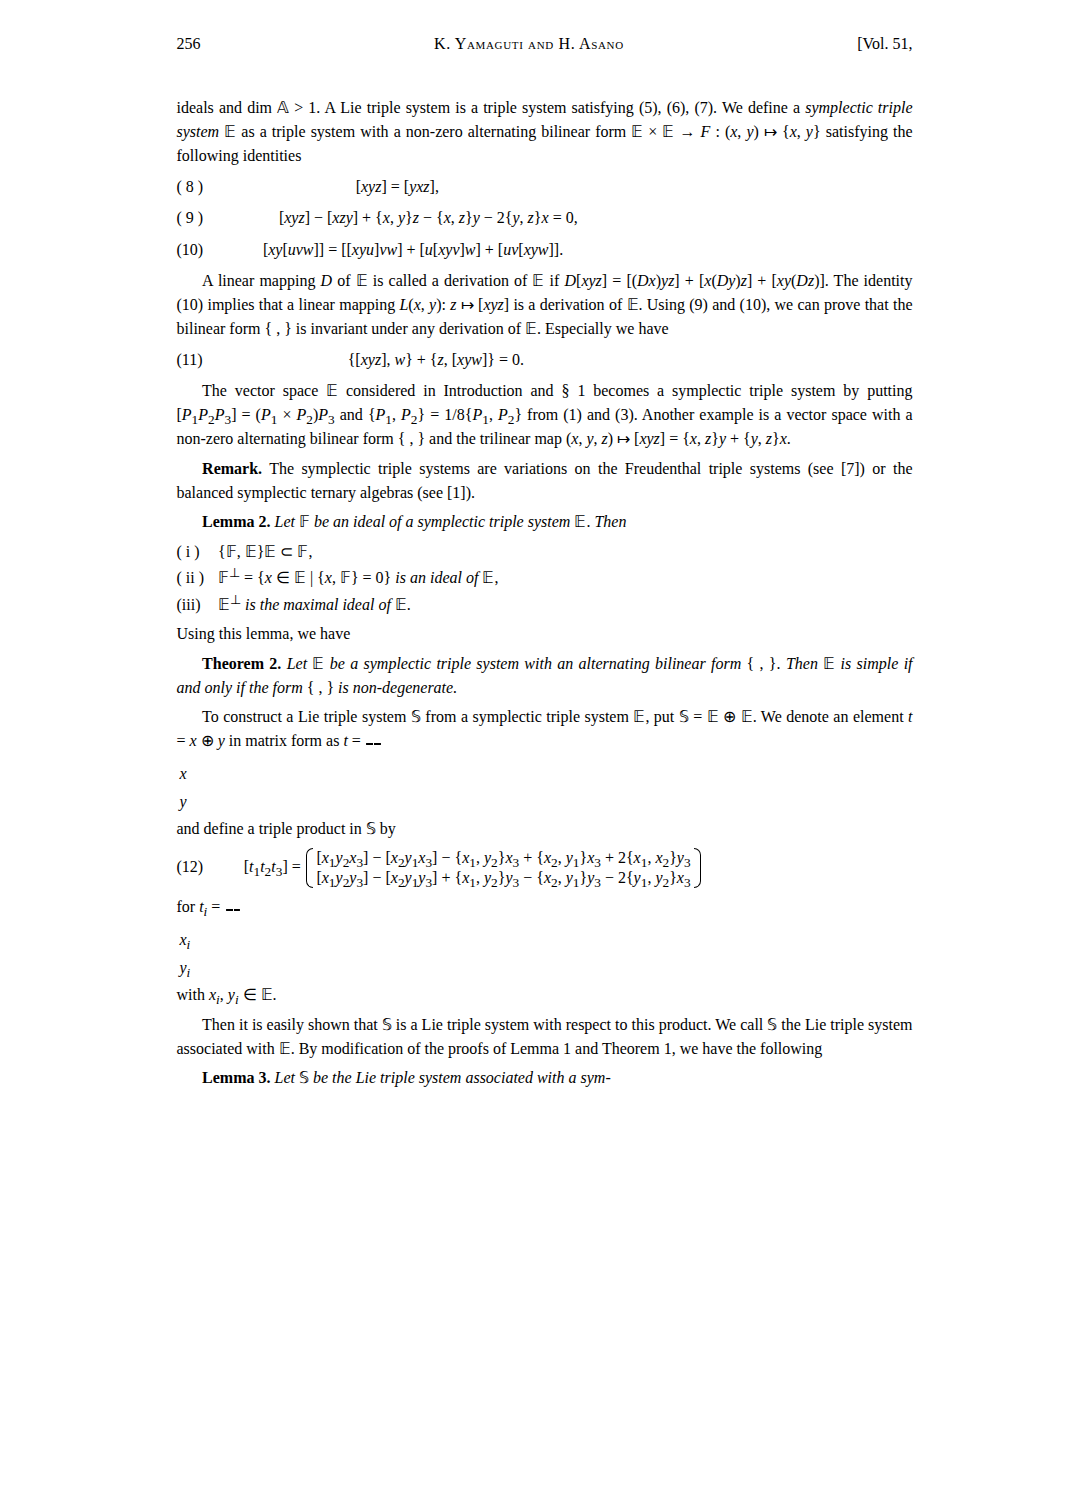256 K. Yamaguti and H. Asano [Vol. 51,
ideals and dim 𝔸 > 1. A Lie triple system is a triple system satisfying (5), (6), (7). We define a symplectic triple system 𝔼 as a triple system with a non-zero alternating bilinear form 𝔼 × 𝔼 → F : (x, y) ↦ {x, y} satisfying the following identities
( 8 ) [xyz] = [yxz],
( 9 ) [xyz] − [xzy] + {x, y}z − {x, z}y − 2{y, z}x = 0,
(10) [xy[uvw]] = [[xyu]vw] + [u[xyv]w] + [uv[xyw]].
A linear mapping D of 𝔼 is called a derivation of 𝔼 if D[xyz] = [(Dx)yz] + [x(Dy)z] + [xy(Dz)]. The identity (10) implies that a linear mapping L(x, y): z ↦ [xyz] is a derivation of 𝔼. Using (9) and (10), we can prove that the bilinear form { , } is invariant under any derivation of 𝔼. Especially we have
(11) {[xyz], w} + {z, [xyw]} = 0.
The vector space 𝔼 considered in Introduction and § 1 becomes a symplectic triple system by putting [P1P2P3] = (P1 × P2)P3 and {P1, P2} = 1/8{P1, P2} from (1) and (3). Another example is a vector space with a non-zero alternating bilinear form { , } and the trilinear map (x, y, z) ↦ [xyz] = {x, z}y + {y, z}x.
Remark. The symplectic triple systems are variations on the Freudenthal triple systems (see [7]) or the balanced symplectic ternary algebras (see [1]).
Lemma 2. Let 𝔽 be an ideal of a symplectic triple system 𝔼. Then
( i ){𝔽, 𝔼}𝔼 ⊂ 𝔽,
( ii ) 𝔽⊥ = {x ∈ 𝔼 | {x, 𝔽} = 0} is an ideal of 𝔼,
(iii) 𝔼⊥ is the maximal ideal of 𝔼.
Using this lemma, we have
Theorem 2. Let 𝔼 be a symplectic triple system with an alternating bilinear form { , }. Then 𝔼 is simple if and only if the form { , } is non-degenerate.
To construct a Lie triple system 𝕊 from a symplectic triple system 𝔼, put 𝕊 = 𝔼 ⊕ 𝔼. We denote an element t = x ⊕ y in matrix form as t =
| x |
| y |
and define a triple product in 𝕊 by
(12) [t1t2t3] =
| [ x 1 y 2 x 3 ] − [ x 2 y 1 x 3 ] − { x 1 , y 2 } x 3 + { x 2 , y 1 } x 3 + 2{ x 1 , x 2 } y 3 |
| [ x 1 y 2 y 3 ] − [ x 2 y 1 y 3 ] + { x 1 , y 2 } y 3 − { x 2 , y 1 } y 3 − 2{ y 1 , y 2 } x 3 |
for ti =
| x i |
| y i |
with xi, yi ∈ 𝔼.
Then it is easily shown that 𝕊 is a Lie triple system with respect to this product. We call 𝕊 the Lie triple system associated with 𝔼. By modification of the proofs of Lemma 1 and Theorem 1, we have the following
Lemma 3. Let 𝕊 be the Lie triple system associated with a sym-